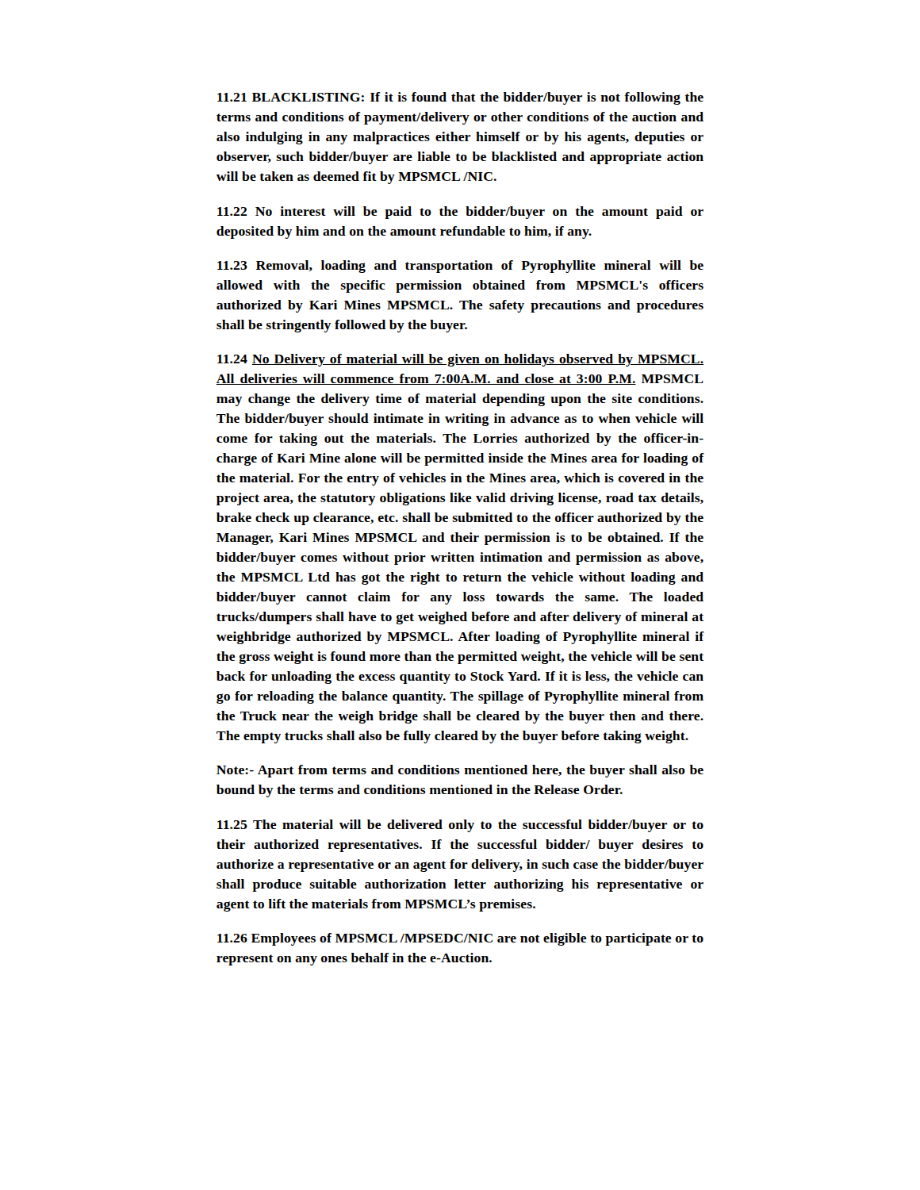11.21 BLACKLISTING: If it is found that the bidder/buyer is not following the terms and conditions of payment/delivery or other conditions of the auction and also indulging in any malpractices either himself or by his agents, deputies or observer, such bidder/buyer are liable to be blacklisted and appropriate action will be taken as deemed fit by MPSMCL /NIC.
11.22 No interest will be paid to the bidder/buyer on the amount paid or deposited by him and on the amount refundable to him, if any.
11.23 Removal, loading and transportation of Pyrophyllite mineral will be allowed with the specific permission obtained from MPSMCL's officers authorized by Kari Mines MPSMCL. The safety precautions and procedures shall be stringently followed by the buyer.
11.24 No Delivery of material will be given on holidays observed by MPSMCL. All deliveries will commence from 7:00A.M. and close at 3:00 P.M. MPSMCL may change the delivery time of material depending upon the site conditions. The bidder/buyer should intimate in writing in advance as to when vehicle will come for taking out the materials. The Lorries authorized by the officer-in-charge of Kari Mine alone will be permitted inside the Mines area for loading of the material. For the entry of vehicles in the Mines area, which is covered in the project area, the statutory obligations like valid driving license, road tax details, brake check up clearance, etc. shall be submitted to the officer authorized by the Manager, Kari Mines MPSMCL and their permission is to be obtained. If the bidder/buyer comes without prior written intimation and permission as above, the MPSMCL Ltd has got the right to return the vehicle without loading and bidder/buyer cannot claim for any loss towards the same. The loaded trucks/dumpers shall have to get weighed before and after delivery of mineral at weighbridge authorized by MPSMCL. After loading of Pyrophyllite mineral if the gross weight is found more than the permitted weight, the vehicle will be sent back for unloading the excess quantity to Stock Yard. If it is less, the vehicle can go for reloading the balance quantity. The spillage of Pyrophyllite mineral from the Truck near the weigh bridge shall be cleared by the buyer then and there. The empty trucks shall also be fully cleared by the buyer before taking weight.
Note:- Apart from terms and conditions mentioned here, the buyer shall also be bound by the terms and conditions mentioned in the Release Order.
11.25 The material will be delivered only to the successful bidder/buyer or to their authorized representatives. If the successful bidder/ buyer desires to authorize a representative or an agent for delivery, in such case the bidder/buyer shall produce suitable authorization letter authorizing his representative or agent to lift the materials from MPSMCL’s premises.
11.26 Employees of MPSMCL /MPSEDC/NIC are not eligible to participate or to represent on any ones behalf in the e-Auction.